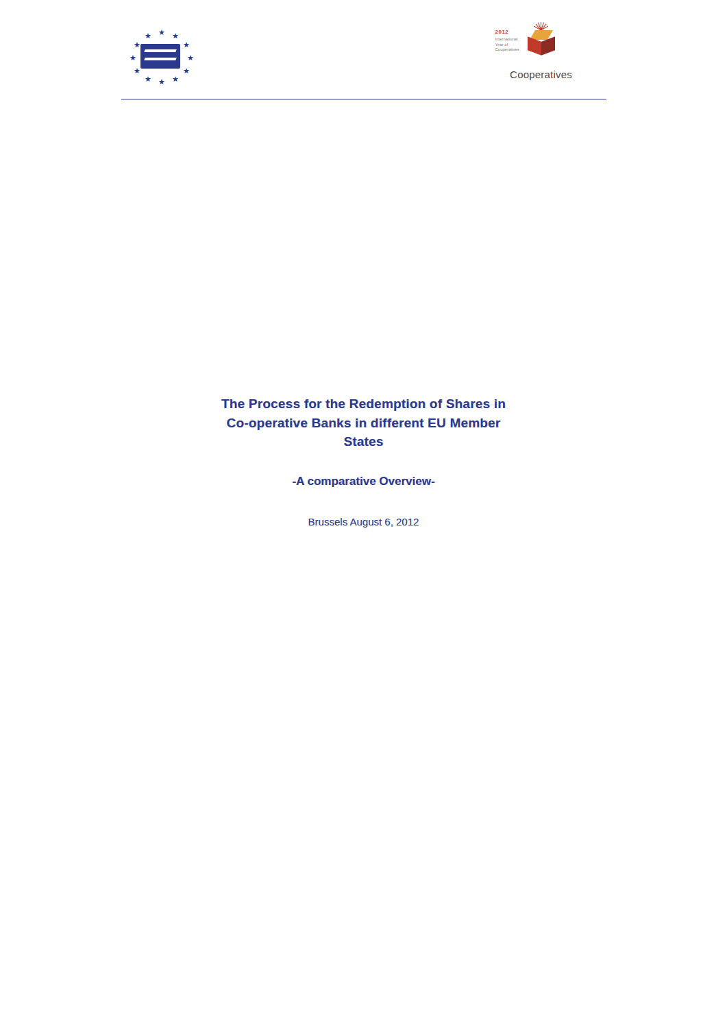★ ★ ★ ★ ★ ★ ★ ★ ★ ★ ★ ★
2012
International
Year of
Cooperatives
Cooperatives
The Process for the Redemption of Shares in
Co-operative Banks in different EU Member
States
-A comparative Overview-
Brussels August 6, 2012